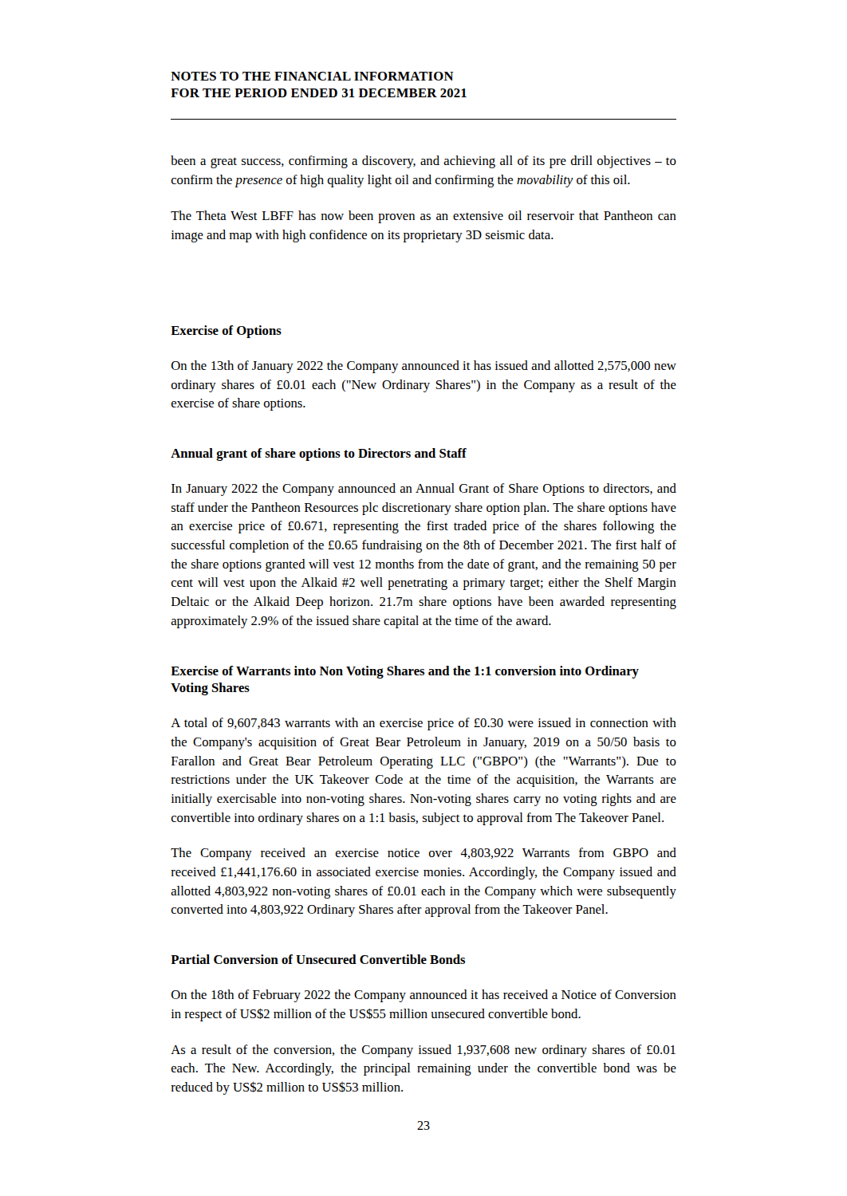NOTES TO THE FINANCIAL INFORMATION
FOR THE PERIOD ENDED 31 DECEMBER 2021
been a great success, confirming a discovery, and achieving all of its pre drill objectives – to confirm the presence of high quality light oil and confirming the movability of this oil.
The Theta West LBFF has now been proven as an extensive oil reservoir that Pantheon can image and map with high confidence on its proprietary 3D seismic data.
Exercise of Options
On the 13th of January 2022 the Company announced it has issued and allotted 2,575,000 new ordinary shares of £0.01 each ("New Ordinary Shares") in the Company as a result of the exercise of share options.
Annual grant of share options to Directors and Staff
In January 2022 the Company announced an Annual Grant of Share Options to directors, and staff under the Pantheon Resources plc discretionary share option plan. The share options have an exercise price of £0.671, representing the first traded price of the shares following the successful completion of the £0.65 fundraising on the 8th of December 2021. The first half of the share options granted will vest 12 months from the date of grant, and the remaining 50 per cent will vest upon the Alkaid #2 well penetrating a primary target; either the Shelf Margin Deltaic or the Alkaid Deep horizon. 21.7m share options have been awarded representing approximately 2.9% of the issued share capital at the time of the award.
Exercise of Warrants into Non Voting Shares and the 1:1 conversion into Ordinary Voting Shares
A total of 9,607,843 warrants with an exercise price of £0.30 were issued in connection with the Company's acquisition of Great Bear Petroleum in January, 2019 on a 50/50 basis to Farallon and Great Bear Petroleum Operating LLC ("GBPO") (the "Warrants"). Due to restrictions under the UK Takeover Code at the time of the acquisition, the Warrants are initially exercisable into non-voting shares. Non-voting shares carry no voting rights and are convertible into ordinary shares on a 1:1 basis, subject to approval from The Takeover Panel.
The Company received an exercise notice over 4,803,922 Warrants from GBPO and received £1,441,176.60 in associated exercise monies. Accordingly, the Company issued and allotted 4,803,922 non-voting shares of £0.01 each in the Company which were subsequently converted into 4,803,922 Ordinary Shares after approval from the Takeover Panel.
Partial Conversion of Unsecured Convertible Bonds
On the 18th of February 2022 the Company announced it has received a Notice of Conversion in respect of US$2 million of the US$55 million unsecured convertible bond.
As a result of the conversion, the Company issued 1,937,608 new ordinary shares of £0.01 each. The New. Accordingly, the principal remaining under the convertible bond was be reduced by US$2 million to US$53 million.
23